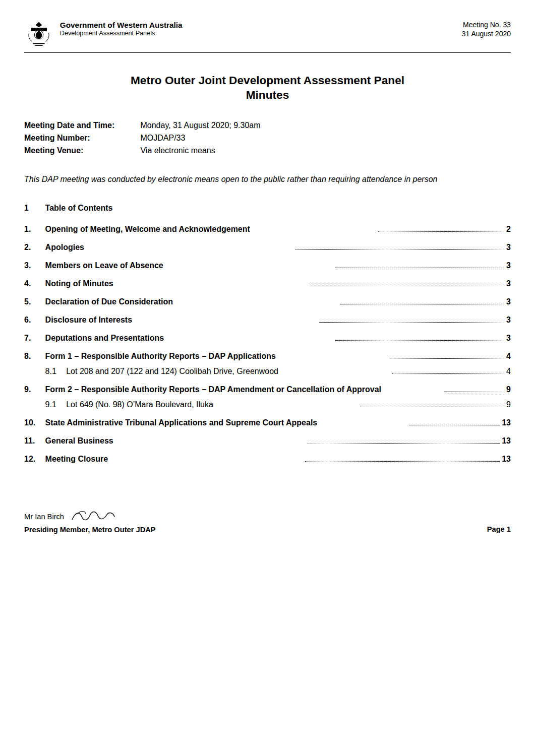Government of Western Australia
Development Assessment Panels
Meeting No. 33
31 August 2020
Metro Outer Joint Development Assessment Panel
Minutes
| Meeting Date and Time: | Monday, 31 August 2020; 9.30am |
| Meeting Number: | MOJDAP/33 |
| Meeting Venue: | Via electronic means |
This DAP meeting was conducted by electronic means open to the public rather than requiring attendance in person
1 Table of Contents
1. Opening of Meeting, Welcome and Acknowledgement 2
2. Apologies 3
3. Members on Leave of Absence 3
4. Noting of Minutes 3
5. Declaration of Due Consideration 3
6. Disclosure of Interests 3
7. Deputations and Presentations 3
8. Form 1 – Responsible Authority Reports – DAP Applications 4
8.1 Lot 208 and 207 (122 and 124) Coolibah Drive, Greenwood 4
9. Form 2 – Responsible Authority Reports – DAP Amendment or Cancellation of Approval 9
9.1 Lot 649 (No. 98) O’Mara Boulevard, Iluka 9
10. State Administrative Tribunal Applications and Supreme Court Appeals 13
11. General Business 13
12. Meeting Closure 13
Mr Ian Birch
Presiding Member, Metro Outer JDAP
Page 1